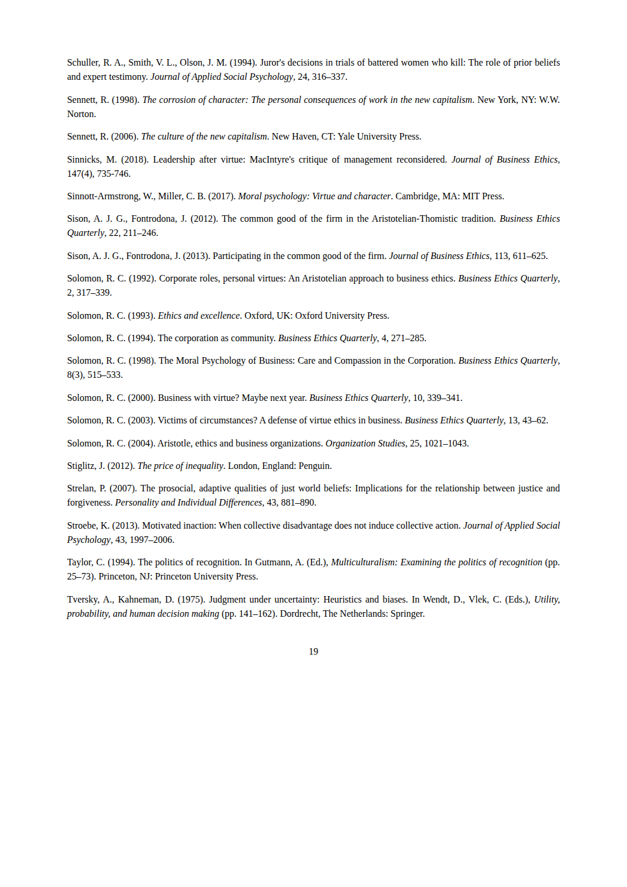Schuller, R. A., Smith, V. L., Olson, J. M. (1994). Juror's decisions in trials of battered women who kill: The role of prior beliefs and expert testimony. Journal of Applied Social Psychology, 24, 316–337.
Sennett, R. (1998). The corrosion of character: The personal consequences of work in the new capitalism. New York, NY: W.W. Norton.
Sennett, R. (2006). The culture of the new capitalism. New Haven, CT: Yale University Press.
Sinnicks, M. (2018). Leadership after virtue: MacIntyre's critique of management reconsidered. Journal of Business Ethics, 147(4), 735-746.
Sinnott-Armstrong, W., Miller, C. B. (2017). Moral psychology: Virtue and character. Cambridge, MA: MIT Press.
Sison, A. J. G., Fontrodona, J. (2012). The common good of the firm in the Aristotelian-Thomistic tradition. Business Ethics Quarterly, 22, 211–246.
Sison, A. J. G., Fontrodona, J. (2013). Participating in the common good of the firm. Journal of Business Ethics, 113, 611–625.
Solomon, R. C. (1992). Corporate roles, personal virtues: An Aristotelian approach to business ethics. Business Ethics Quarterly, 2, 317–339.
Solomon, R. C. (1993). Ethics and excellence. Oxford, UK: Oxford University Press.
Solomon, R. C. (1994). The corporation as community. Business Ethics Quarterly, 4, 271–285.
Solomon, R. C. (1998). The Moral Psychology of Business: Care and Compassion in the Corporation. Business Ethics Quarterly, 8(3), 515–533.
Solomon, R. C. (2000). Business with virtue? Maybe next year. Business Ethics Quarterly, 10, 339–341.
Solomon, R. C. (2003). Victims of circumstances? A defense of virtue ethics in business. Business Ethics Quarterly, 13, 43–62.
Solomon, R. C. (2004). Aristotle, ethics and business organizations. Organization Studies, 25, 1021–1043.
Stiglitz, J. (2012). The price of inequality. London, England: Penguin.
Strelan, P. (2007). The prosocial, adaptive qualities of just world beliefs: Implications for the relationship between justice and forgiveness. Personality and Individual Differences, 43, 881–890.
Stroebe, K. (2013). Motivated inaction: When collective disadvantage does not induce collective action. Journal of Applied Social Psychology, 43, 1997–2006.
Taylor, C. (1994). The politics of recognition. In Gutmann, A. (Ed.), Multiculturalism: Examining the politics of recognition (pp. 25–73). Princeton, NJ: Princeton University Press.
Tversky, A., Kahneman, D. (1975). Judgment under uncertainty: Heuristics and biases. In Wendt, D., Vlek, C. (Eds.), Utility, probability, and human decision making (pp. 141–162). Dordrecht, The Netherlands: Springer.
19